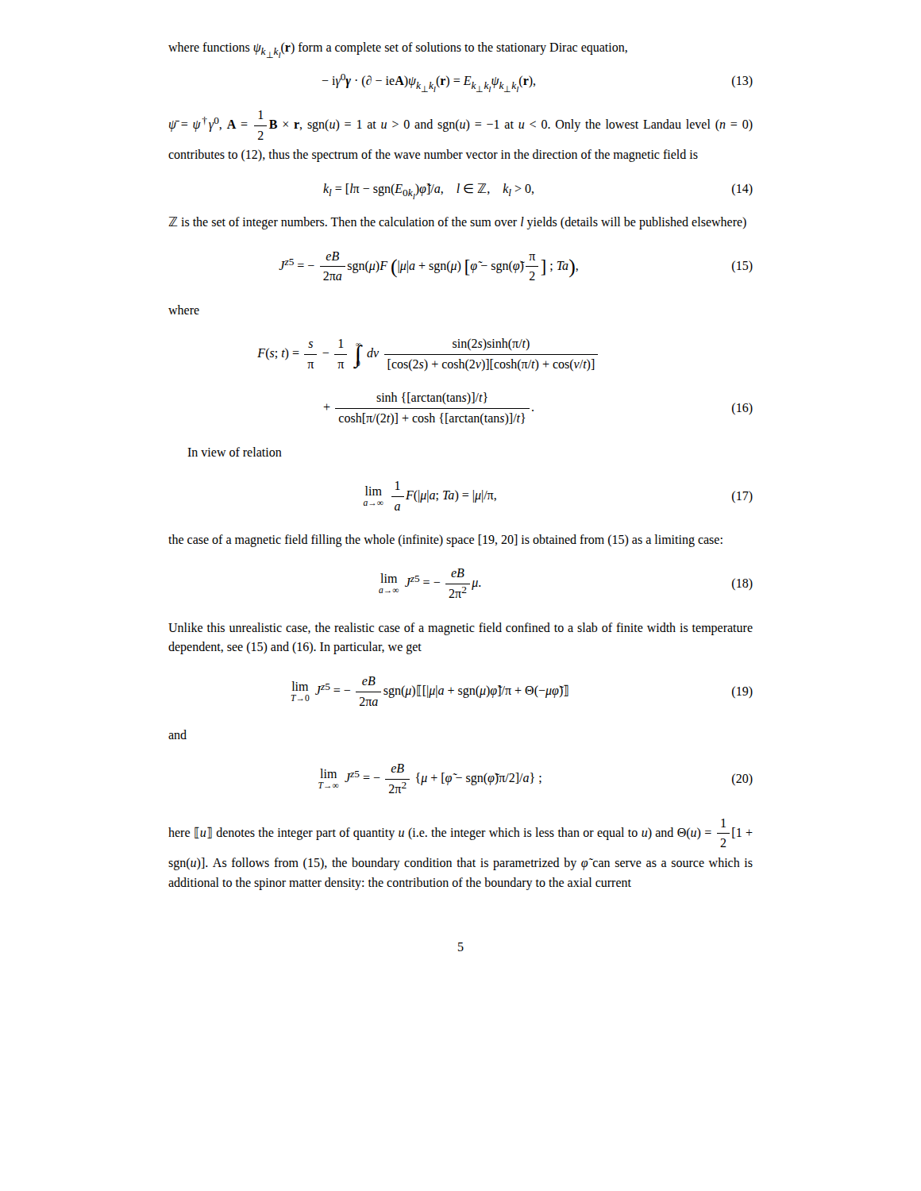where functions ψk⊥kl(r) form a complete set of solutions to the stationary Dirac equation,
− iγ0γ · (∂ − ieA)ψk⊥kl(r) = Ek⊥klψk⊥kl(r), (13)
ψ̄ = ψ†γ0, A = 12 B × r, sgn(u) = 1 at u > 0 and sgn(u) = −1 at u < 0. Only the lowest Landau level (n = 0) contributes to (12), thus the spectrum of the wave number vector in the direction of the magnetic field is
kl = [lπ − sgn(E0kl)φ̃]/a, l ∈ ℤ, kl > 0, (14)
ℤ is the set of integer numbers. Then the calculation of the sum over l yields (details will be published elsewhere)
Jz5 = − eB 2πasgn(μ)F (|μ|a + sgn(μ) [φ̃ − sgn(φ̃)π 2] ; Ta), (15)
where
F(s; t) = sπ − 1 π ∫∞0 dv sin(2s)sinh(π/t)[cos(2s) + cosh(2v)][cosh(π/t) + cos(v/t)]
+ sinh {[arctan(tans)]/t}cosh[π/(2t)] + cosh {[arctan(tans)]/t}. (16)
In view of relation
lim a→∞ 1 a F(|μ|a; Ta) = |μ|/π, (17)
the case of a magnetic field filling the whole (infinite) space [19, 20] is obtained from (15) as a limiting case:
lim a→∞ Jz5 = − eB 2π2 μ. (18)
Unlike this unrealistic case, the realistic case of a magnetic field confined to a slab of finite width is temperature dependent, see (15) and (16). In particular, we get
lim T→0 Jz5 = − eB 2πasgn(μ)⟦[|μ|a + sgn(μ)φ̃]/π + Θ(−μφ̃)⟧ (19)
and
lim T→∞ Jz5 = − eB 2π2 {μ + [φ̃ − sgn(φ̃)π/2]/a} ; (20)
here ⟦u⟧ denotes the integer part of quantity u (i.e. the integer which is less than or equal to u) and Θ(u) = 12[1 + sgn(u)]. As follows from (15), the boundary condition that is parametrized by φ̃ can serve as a source which is additional to the spinor matter density: the contribution of the boundary to the axial current
5